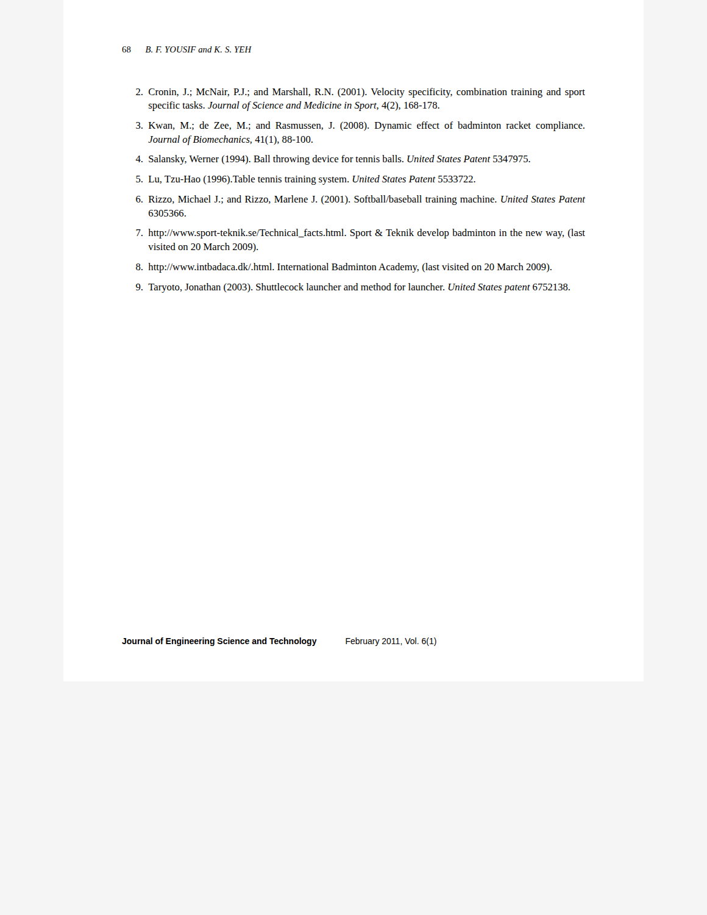68 B. F. YOUSIF and K. S. YEH
2. Cronin, J.; McNair, P.J.; and Marshall, R.N. (2001). Velocity specificity, combination training and sport specific tasks. Journal of Science and Medicine in Sport, 4(2), 168-178.
3. Kwan, M.; de Zee, M.; and Rasmussen, J. (2008). Dynamic effect of badminton racket compliance. Journal of Biomechanics, 41(1), 88-100.
4. Salansky, Werner (1994). Ball throwing device for tennis balls. United States Patent 5347975.
5. Lu, Tzu-Hao (1996).Table tennis training system. United States Patent 5533722.
6. Rizzo, Michael J.; and Rizzo, Marlene J. (2001). Softball/baseball training machine. United States Patent 6305366.
7. http://www.sport-teknik.se/Technical_facts.html. Sport & Teknik develop badminton in the new way, (last visited on 20 March 2009).
8. http://www.intbadaca.dk/.html. International Badminton Academy, (last visited on 20 March 2009).
9. Taryoto, Jonathan (2003). Shuttlecock launcher and method for launcher. United States patent 6752138.
Journal of Engineering Science and Technology February 2011, Vol. 6(1)